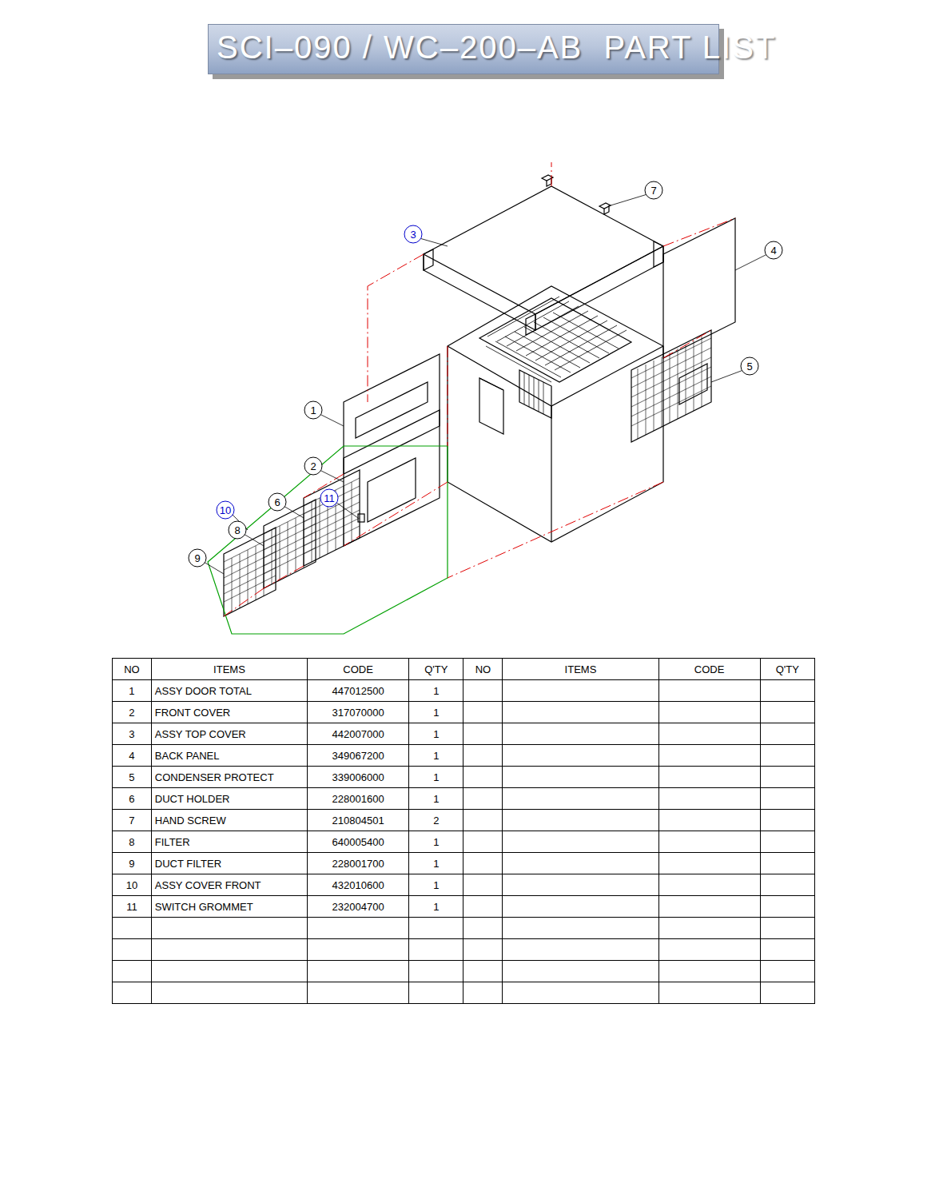SCI–090 / WC–200–AB PART LIST
1 2 4 5 6 7 8 9 3 10 11
| NO | ITEMS | CODE | Q'TY | NO | ITEMS | CODE | Q'TY |
| --- | --- | --- | --- | --- | --- | --- | --- |
| 1 | ASSY DOOR TOTAL | 447012500 | 1 | | | | |
| 2 | FRONT COVER | 317070000 | 1 | | | | |
| 3 | ASSY TOP COVER | 442007000 | 1 | | | | |
| 4 | BACK PANEL | 349067200 | 1 | | | | |
| 5 | CONDENSER PROTECT | 339006000 | 1 | | | | |
| 6 | DUCT HOLDER | 228001600 | 1 | | | | |
| 7 | HAND SCREW | 210804501 | 2 | | | | |
| 8 | FILTER | 640005400 | 1 | | | | |
| 9 | DUCT FILTER | 228001700 | 1 | | | | |
| 10 | ASSY COVER FRONT | 432010600 | 1 | | | | |
| 11 | SWITCH GROMMET | 232004700 | 1 | | | | |